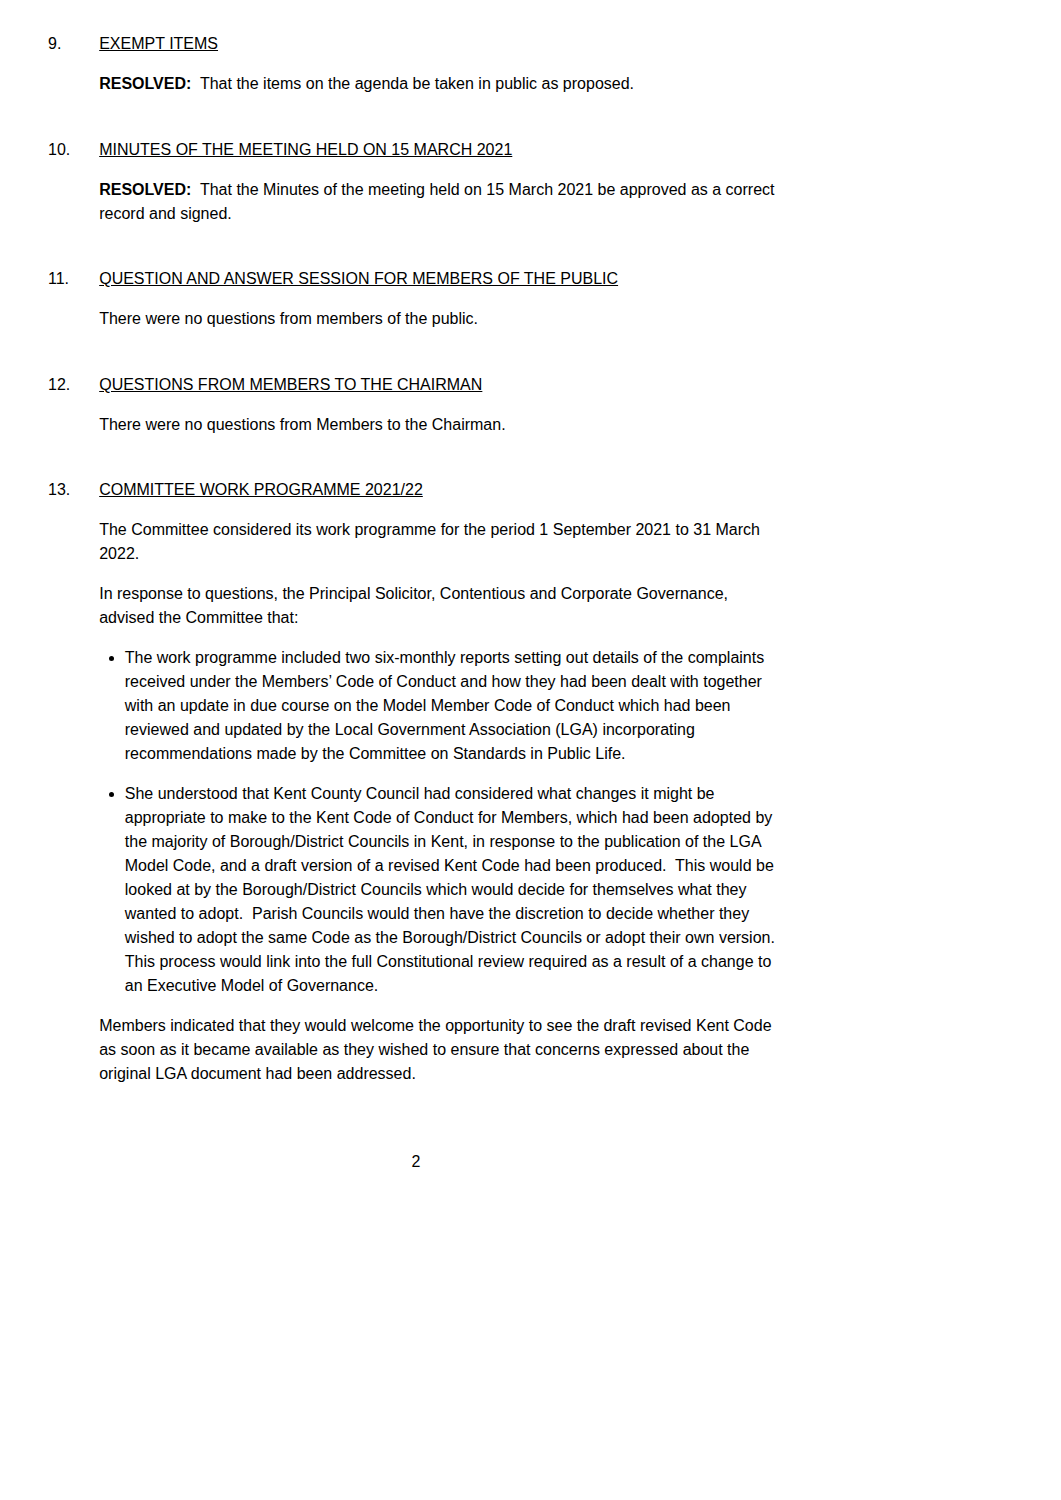9.
Exempt Items
RESOLVED: That the items on the agenda be taken in public as proposed.
10.
Minutes of the Meeting Held on 15 March 2021
RESOLVED: That the Minutes of the meeting held on 15 March 2021 be approved as a correct record and signed.
11.
Question and Answer Session for Members of the Public
There were no questions from members of the public.
12.
Questions from Members to the Chairman
There were no questions from Members to the Chairman.
13.
Committee Work Programme 2021/22
The Committee considered its work programme for the period 1 September 2021 to 31 March 2022.
In response to questions, the Principal Solicitor, Contentious and Corporate Governance, advised the Committee that:
The work programme included two six-monthly reports setting out details of the complaints received under the Members’ Code of Conduct and how they had been dealt with together with an update in due course on the Model Member Code of Conduct which had been reviewed and updated by the Local Government Association (LGA) incorporating recommendations made by the Committee on Standards in Public Life.
She understood that Kent County Council had considered what changes it might be appropriate to make to the Kent Code of Conduct for Members, which had been adopted by the majority of Borough/District Councils in Kent, in response to the publication of the LGA Model Code, and a draft version of a revised Kent Code had been produced. This would be looked at by the Borough/District Councils which would decide for themselves what they wanted to adopt. Parish Councils would then have the discretion to decide whether they wished to adopt the same Code as the Borough/District Councils or adopt their own version. This process would link into the full Constitutional review required as a result of a change to an Executive Model of Governance.
Members indicated that they would welcome the opportunity to see the draft revised Kent Code as soon as it became available as they wished to ensure that concerns expressed about the original LGA document had been addressed.
2